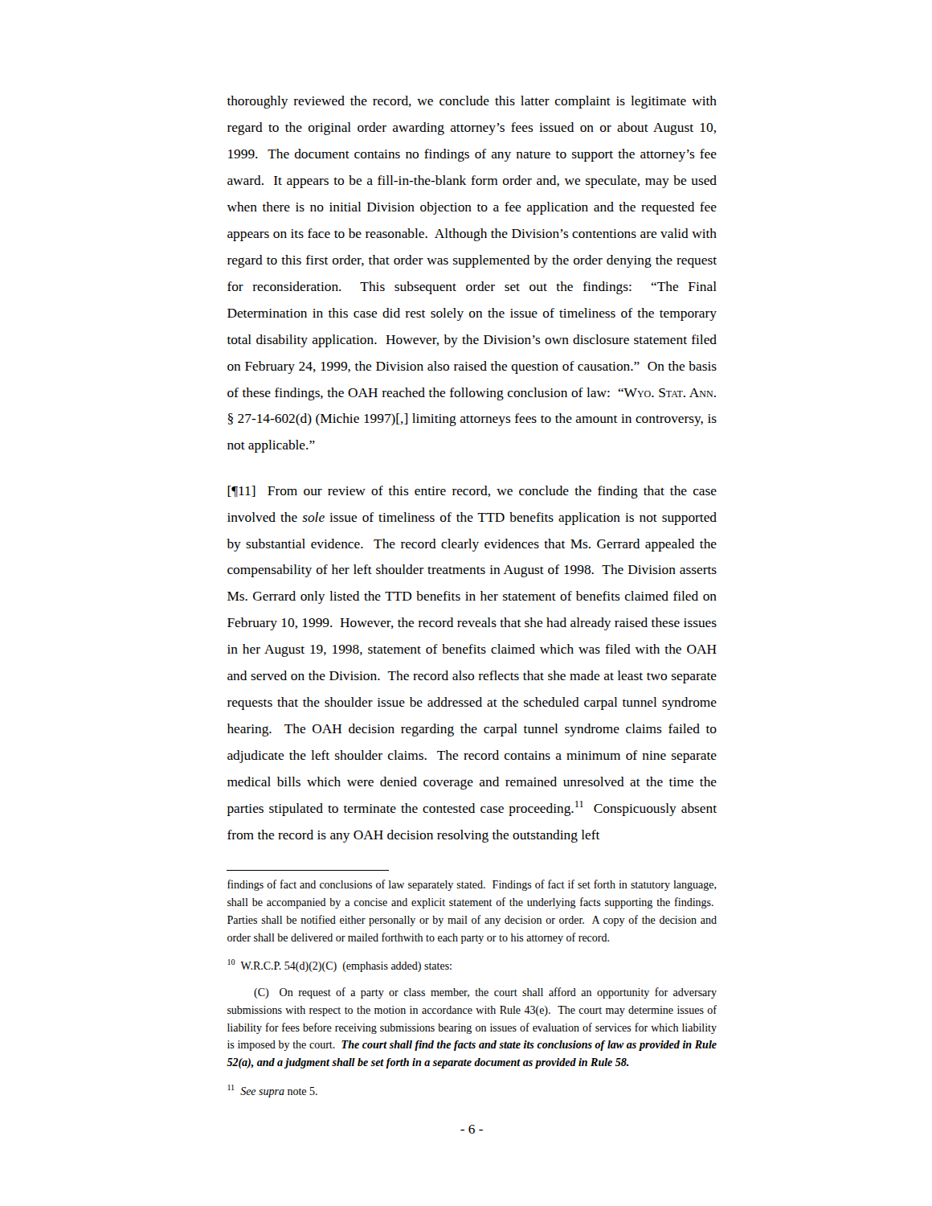thoroughly reviewed the record, we conclude this latter complaint is legitimate with regard to the original order awarding attorney’s fees issued on or about August 10, 1999. The document contains no findings of any nature to support the attorney’s fee award. It appears to be a fill-in-the-blank form order and, we speculate, may be used when there is no initial Division objection to a fee application and the requested fee appears on its face to be reasonable. Although the Division’s contentions are valid with regard to this first order, that order was supplemented by the order denying the request for reconsideration. This subsequent order set out the findings: “The Final Determination in this case did rest solely on the issue of timeliness of the temporary total disability application. However, by the Division’s own disclosure statement filed on February 24, 1999, the Division also raised the question of causation.” On the basis of these findings, the OAH reached the following conclusion of law: “Wyo. Stat. Ann. § 27-14-602(d) (Michie 1997)[,] limiting attorneys fees to the amount in controversy, is not applicable.”
[¶11] From our review of this entire record, we conclude the finding that the case involved the sole issue of timeliness of the TTD benefits application is not supported by substantial evidence. The record clearly evidences that Ms. Gerrard appealed the compensability of her left shoulder treatments in August of 1998. The Division asserts Ms. Gerrard only listed the TTD benefits in her statement of benefits claimed filed on February 10, 1999. However, the record reveals that she had already raised these issues in her August 19, 1998, statement of benefits claimed which was filed with the OAH and served on the Division. The record also reflects that she made at least two separate requests that the shoulder issue be addressed at the scheduled carpal tunnel syndrome hearing. The OAH decision regarding the carpal tunnel syndrome claims failed to adjudicate the left shoulder claims. The record contains a minimum of nine separate medical bills which were denied coverage and remained unresolved at the time the parties stipulated to terminate the contested case proceeding.11 Conspicuously absent from the record is any OAH decision resolving the outstanding left
findings of fact and conclusions of law separately stated. Findings of fact if set forth in statutory language, shall be accompanied by a concise and explicit statement of the underlying facts supporting the findings. Parties shall be notified either personally or by mail of any decision or order. A copy of the decision and order shall be delivered or mailed forthwith to each party or to his attorney of record.
10 W.R.C.P. 54(d)(2)(C) (emphasis added) states:
(C) On request of a party or class member, the court shall afford an opportunity for adversary submissions with respect to the motion in accordance with Rule 43(e). The court may determine issues of liability for fees before receiving submissions bearing on issues of evaluation of services for which liability is imposed by the court. The court shall find the facts and state its conclusions of law as provided in Rule 52(a), and a judgment shall be set forth in a separate document as provided in Rule 58.
11 See supra note 5.
- 6 -